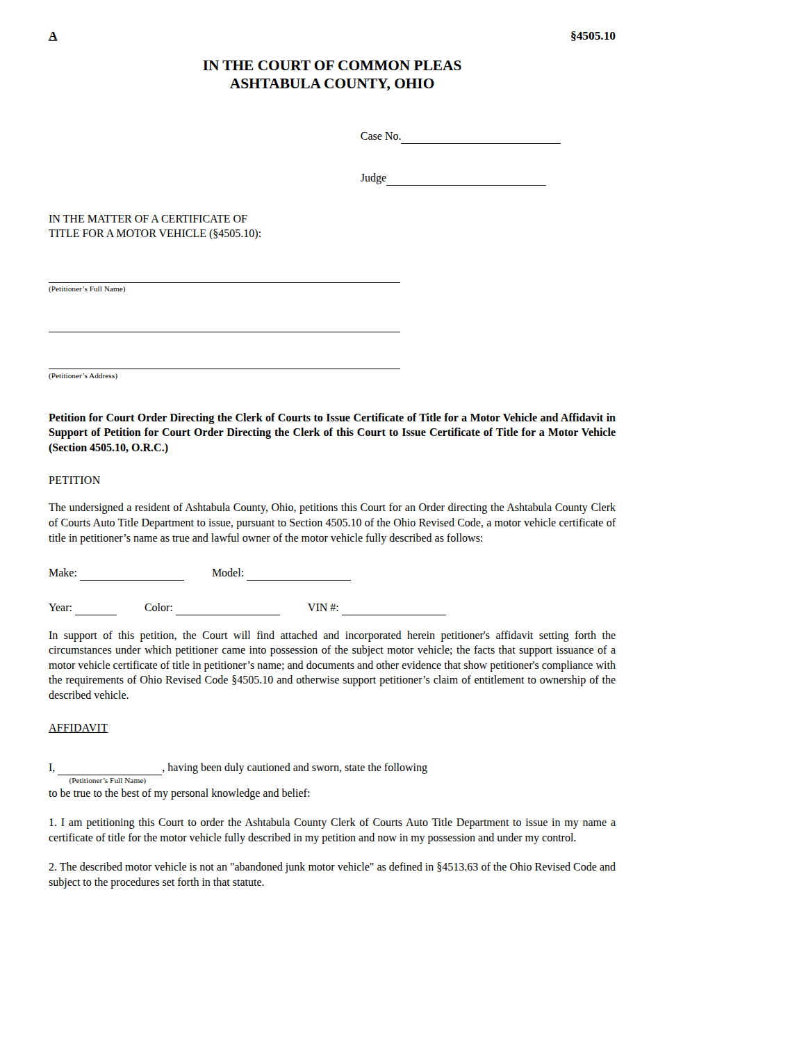A
§4505.10
IN THE COURT OF COMMON PLEASASHTABULA COUNTY, OHIO
Case No.
Judge
IN THE MATTER OF A CERTIFICATE OF
TITLE FOR A MOTOR VEHICLE (§4505.10):
(Petitioner’s Full Name)
(Petitioner’s Address)
Petition for Court Order Directing the Clerk of Courts to Issue Certificate of Title for a Motor Vehicle and Affidavit in Support of Petition for Court Order Directing the Clerk of this Court to Issue Certificate of Title for a Motor Vehicle (Section 4505.10, O.R.C.)
PETITION
The undersigned a resident of Ashtabula County, Ohio, petitions this Court for an Order directing the Ashtabula County Clerk of Courts Auto Title Department to issue, pursuant to Section 4505.10 of the Ohio Revised Code, a motor vehicle certificate of title in petitioner’s name as true and lawful owner of the motor vehicle fully described as follows:
Make: Model:
Year: Color: VIN #:
In support of this petition, the Court will find attached and incorporated herein petitioner's affidavit setting forth the circumstances under which petitioner came into possession of the subject motor vehicle; the facts that support issuance of a motor vehicle certificate of title in petitioner’s name; and documents and other evidence that show petitioner's compliance with the requirements of Ohio Revised Code §4505.10 and otherwise support petitioner’s claim of entitlement to ownership of the described vehicle.
AFFIDAVIT
I, , having been duly cautioned and sworn, state the following
(Petitioner’s Full Name)
to be true to the best of my personal knowledge and belief:
1. I am petitioning this Court to order the Ashtabula County Clerk of Courts Auto Title Department to issue in my name a certificate of title for the motor vehicle fully described in my petition and now in my possession and under my control.
2. The described motor vehicle is not an "abandoned junk motor vehicle" as defined in §4513.63 of the Ohio Revised Code and subject to the procedures set forth in that statute.